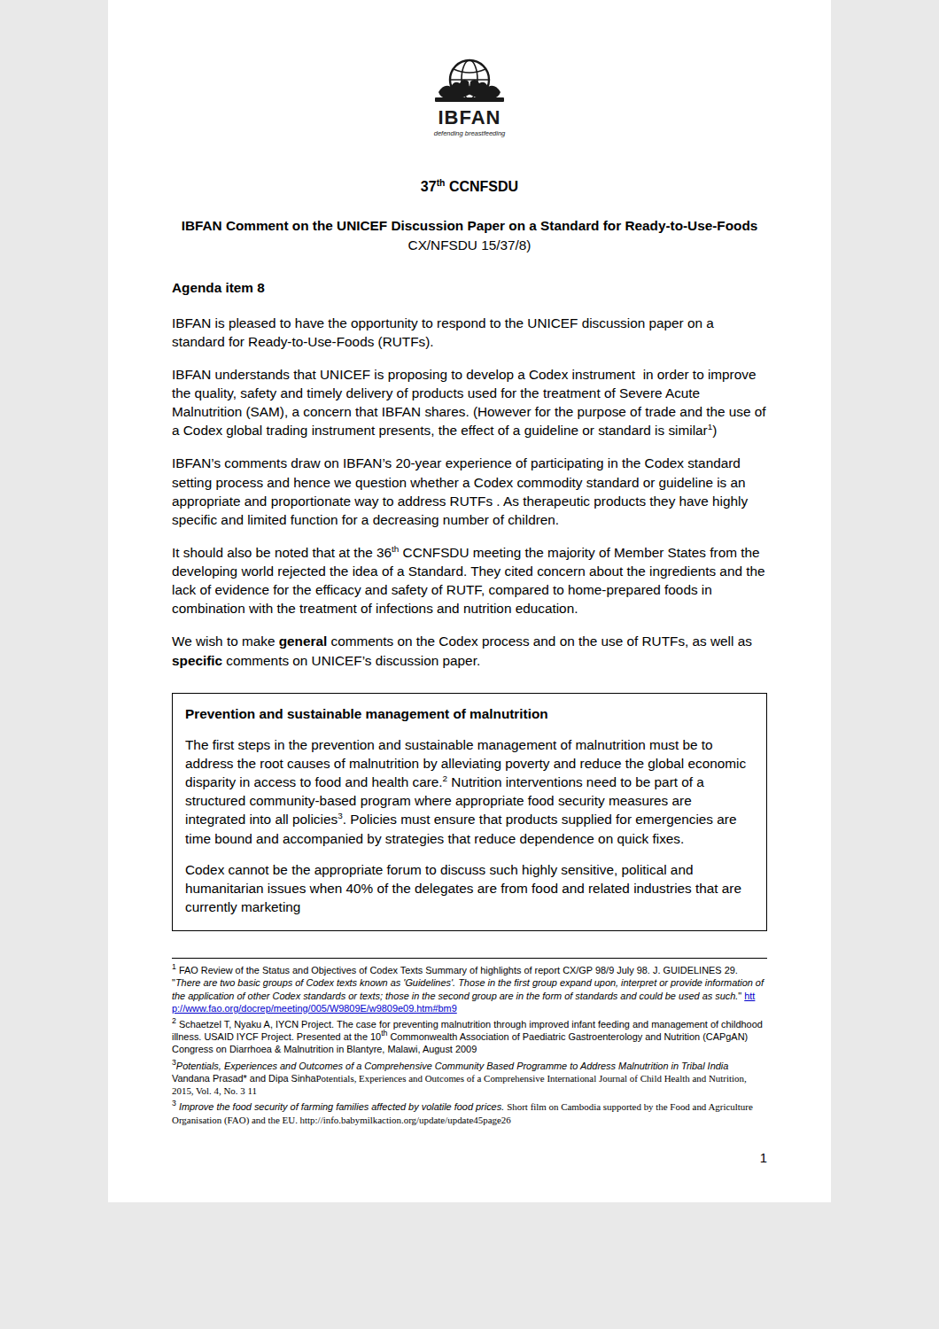IBFAN defending breastfeeding
37th CCNFSDU
IBFAN Comment on the UNICEF Discussion Paper on a Standard for Ready-to-Use-Foods CX/NFSDU 15/37/8)
Agenda item 8
IBFAN is pleased to have the opportunity to respond to the UNICEF discussion paper on a standard for Ready-to-Use-Foods (RUTFs).
IBFAN understands that UNICEF is proposing to develop a Codex instrument in order to improve the quality, safety and timely delivery of products used for the treatment of Severe Acute Malnutrition (SAM), a concern that IBFAN shares. (However for the purpose of trade and the use of a Codex global trading instrument presents, the effect of a guideline or standard is similar1)
IBFAN’s comments draw on IBFAN’s 20-year experience of participating in the Codex standard setting process and hence we question whether a Codex commodity standard or guideline is an appropriate and proportionate way to address RUTFs . As therapeutic products they have highly specific and limited function for a decreasing number of children.
It should also be noted that at the 36th CCNFSDU meeting the majority of Member States from the developing world rejected the idea of a Standard. They cited concern about the ingredients and the lack of evidence for the efficacy and safety of RUTF, compared to home-prepared foods in combination with the treatment of infections and nutrition education.
We wish to make general comments on the Codex process and on the use of RUTFs, as well as specific comments on UNICEF’s discussion paper.
Prevention and sustainable management of malnutrition
The first steps in the prevention and sustainable management of malnutrition must be to address the root causes of malnutrition by alleviating poverty and reduce the global economic disparity in access to food and health care.2 Nutrition interventions need to be part of a structured community-based program where appropriate food security measures are integrated into all policies3. Policies must ensure that products supplied for emergencies are time bound and accompanied by strategies that reduce dependence on quick fixes.
Codex cannot be the appropriate forum to discuss such highly sensitive, political and humanitarian issues when 40% of the delegates are from food and related industries that are currently marketing
1 FAO Review of the Status and Objectives of Codex Texts Summary of highlights of report CX/GP 98/9 July 98. J. GUIDELINES 29. "There are two basic groups of Codex texts known as 'Guidelines'. Those in the first group expand upon, interpret or provide information of the application of other Codex standards or texts; those in the second group are in the form of standards and could be used as such." http://www.fao.org/docrep/meeting/005/W9809E/w9809e09.htm#bm9
2 Schaetzel T, Nyaku A, IYCN Project. The case for preventing malnutrition through improved infant feeding and management of childhood illness. USAID IYCF Project. Presented at the 10th Commonwealth Association of Paediatric Gastroenterology and Nutrition (CAPgAN) Congress on Diarrhoea & Malnutrition in Blantyre, Malawi, August 2009
3Potentials, Experiences and Outcomes of a Comprehensive Community Based Programme to Address Malnutrition in Tribal India Vandana Prasad* and Dipa SinhaPotentials, Experiences and Outcomes of a Comprehensive International Journal of Child Health and Nutrition, 2015, Vol. 4, No. 3 11
3 Improve the food security of farming families affected by volatile food prices. Short film on Cambodia supported by the Food and Agriculture Organisation (FAO) and the EU. http://info.babymilkaction.org/update/update45page26
1